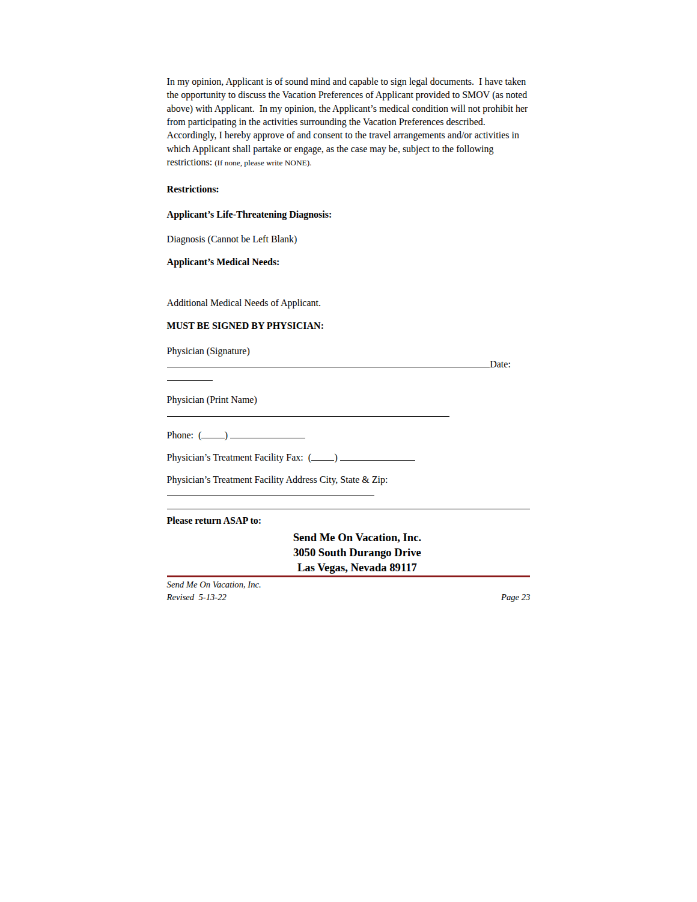In my opinion, Applicant is of sound mind and capable to sign legal documents. I have taken the opportunity to discuss the Vacation Preferences of Applicant provided to SMOV (as noted above) with Applicant. In my opinion, the Applicant’s medical condition will not prohibit her from participating in the activities surrounding the Vacation Preferences described. Accordingly, I hereby approve of and consent to the travel arrangements and/or activities in which Applicant shall partake or engage, as the case may be, subject to the following restrictions: (If none, please write NONE).
Restrictions:
Applicant’s Life-Threatening Diagnosis:
Diagnosis (Cannot be Left Blank)
Applicant’s Medical Needs:
Additional Medical Needs of Applicant.
MUST BE SIGNED BY PHYSICIAN:
Physician (Signature) Date:
Physician (Print Name)
Phone: ( )
Physician’s Treatment Facility Fax: ( )
Physician’s Treatment Facility Address City, State & Zip:
Please return ASAP to:
Send Me On Vacation, Inc.
3050 South Durango Drive
Las Vegas, Nevada 89117
Send Me On Vacation, Inc.
Revised 5-13-22
Page 23